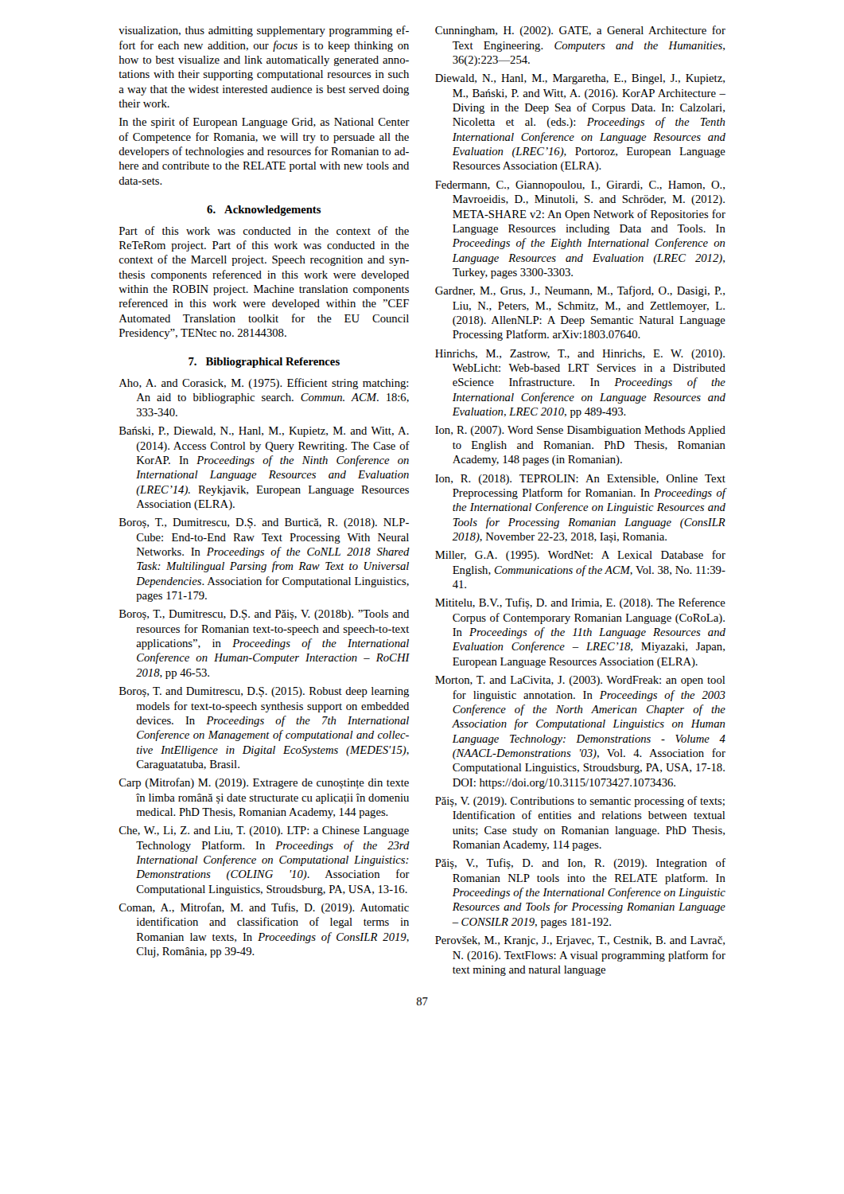visualization, thus admitting supplementary programming effort for each new addition, our focus is to keep thinking on how to best visualize and link automatically generated annotations with their supporting computational resources in such a way that the widest interested audience is best served doing their work.
In the spirit of European Language Grid, as National Center of Competence for Romania, we will try to persuade all the developers of technologies and resources for Romanian to adhere and contribute to the RELATE portal with new tools and data-sets.
6. Acknowledgements
Part of this work was conducted in the context of the ReTeRom project. Part of this work was conducted in the context of the Marcell project. Speech recognition and synthesis components referenced in this work were developed within the ROBIN project. Machine translation components referenced in this work were developed within the ”CEF Automated Translation toolkit for the EU Council Presidency”, TENtec no. 28144308.
7. Bibliographical References
Aho, A. and Corasick, M. (1975). Efficient string matching: An aid to bibliographic search. Commun. ACM. 18:6, 333-340.
Bański, P., Diewald, N., Hanl, M., Kupietz, M. and Witt, A. (2014). Access Control by Query Rewriting. The Case of KorAP. In Proceedings of the Ninth Conference on International Language Resources and Evaluation (LREC’14). Reykjavik, European Language Resources Association (ELRA).
Boroș, T., Dumitrescu, D.Ș. and Burtică, R. (2018). NLP-Cube: End-to-End Raw Text Processing With Neural Networks. In Proceedings of the CoNLL 2018 Shared Task: Multilingual Parsing from Raw Text to Universal Dependencies. Association for Computational Linguistics, pages 171-179.
Boroș, T., Dumitrescu, D.Ș. and Păiș, V. (2018b). ”Tools and resources for Romanian text-to-speech and speech-to-text applications”, in Proceedings of the International Conference on Human-Computer Interaction – RoCHI 2018, pp 46-53.
Boroș, T. and Dumitrescu, D.Ș. (2015). Robust deep learning models for text-to-speech synthesis support on embedded devices. In Proceedings of the 7th International Conference on Management of computational and collective IntElligence in Digital EcoSystems (MEDES'15), Caraguatatuba, Brasil.
Carp (Mitrofan) M. (2019). Extragere de cunoștințe din texte în limba română și date structurate cu aplicații în domeniu medical. PhD Thesis, Romanian Academy, 144 pages.
Che, W., Li, Z. and Liu, T. (2010). LTP: a Chinese Language Technology Platform. In Proceedings of the 23rd International Conference on Computational Linguistics: Demonstrations (COLING '10). Association for Computational Linguistics, Stroudsburg, PA, USA, 13-16.
Coman, A., Mitrofan, M. and Tufis, D. (2019). Automatic identification and classification of legal terms in Romanian law texts, In Proceedings of ConsILR 2019, Cluj, România, pp 39-49.
Cunningham, H. (2002). GATE, a General Architecture for Text Engineering. Computers and the Humanities, 36(2):223—254.
Diewald, N., Hanl, M., Margaretha, E., Bingel, J., Kupietz, M., Bański, P. and Witt, A. (2016). KorAP Architecture – Diving in the Deep Sea of Corpus Data. In: Calzolari, Nicoletta et al. (eds.): Proceedings of the Tenth International Conference on Language Resources and Evaluation (LREC’16), Portoroz, European Language Resources Association (ELRA).
Federmann, C., Giannopoulou, I., Girardi, C., Hamon, O., Mavroeidis, D., Minutoli, S. and Schröder, M. (2012). META-SHARE v2: An Open Network of Repositories for Language Resources including Data and Tools. In Proceedings of the Eighth International Conference on Language Resources and Evaluation (LREC 2012), Turkey, pages 3300-3303.
Gardner, M., Grus, J., Neumann, M., Tafjord, O., Dasigi, P., Liu, N., Peters, M., Schmitz, M., and Zettlemoyer, L. (2018). AllenNLP: A Deep Semantic Natural Language Processing Platform. arXiv:1803.07640.
Hinrichs, M., Zastrow, T., and Hinrichs, E. W. (2010). WebLicht: Web-based LRT Services in a Distributed eScience Infrastructure. In Proceedings of the International Conference on Language Resources and Evaluation, LREC 2010, pp 489-493.
Ion, R. (2007). Word Sense Disambiguation Methods Applied to English and Romanian. PhD Thesis, Romanian Academy, 148 pages (in Romanian).
Ion, R. (2018). TEPROLIN: An Extensible, Online Text Preprocessing Platform for Romanian. In Proceedings of the International Conference on Linguistic Resources and Tools for Processing Romanian Language (ConsILR 2018), November 22-23, 2018, Iași, Romania.
Miller, G.A. (1995). WordNet: A Lexical Database for English, Communications of the ACM, Vol. 38, No. 11:39-41.
Mititelu, B.V., Tufiș, D. and Irimia, E. (2018). The Reference Corpus of Contemporary Romanian Language (CoRoLa). In Proceedings of the 11th Language Resources and Evaluation Conference – LREC’18, Miyazaki, Japan, European Language Resources Association (ELRA).
Morton, T. and LaCivita, J. (2003). WordFreak: an open tool for linguistic annotation. In Proceedings of the 2003 Conference of the North American Chapter of the Association for Computational Linguistics on Human Language Technology: Demonstrations - Volume 4 (NAACL-Demonstrations '03), Vol. 4. Association for Computational Linguistics, Stroudsburg, PA, USA, 17-18. DOI: https://doi.org/10.3115/1073427.1073436.
Păiș, V. (2019). Contributions to semantic processing of texts; Identification of entities and relations between textual units; Case study on Romanian language. PhD Thesis, Romanian Academy, 114 pages.
Păiș, V., Tufiș, D. and Ion, R. (2019). Integration of Romanian NLP tools into the RELATE platform. In Proceedings of the International Conference on Linguistic Resources and Tools for Processing Romanian Language – CONSILR 2019, pages 181-192.
Perovšek, M., Kranjc, J., Erjavec, T., Cestnik, B. and Lavrač, N. (2016). TextFlows: A visual programming platform for text mining and natural language
87